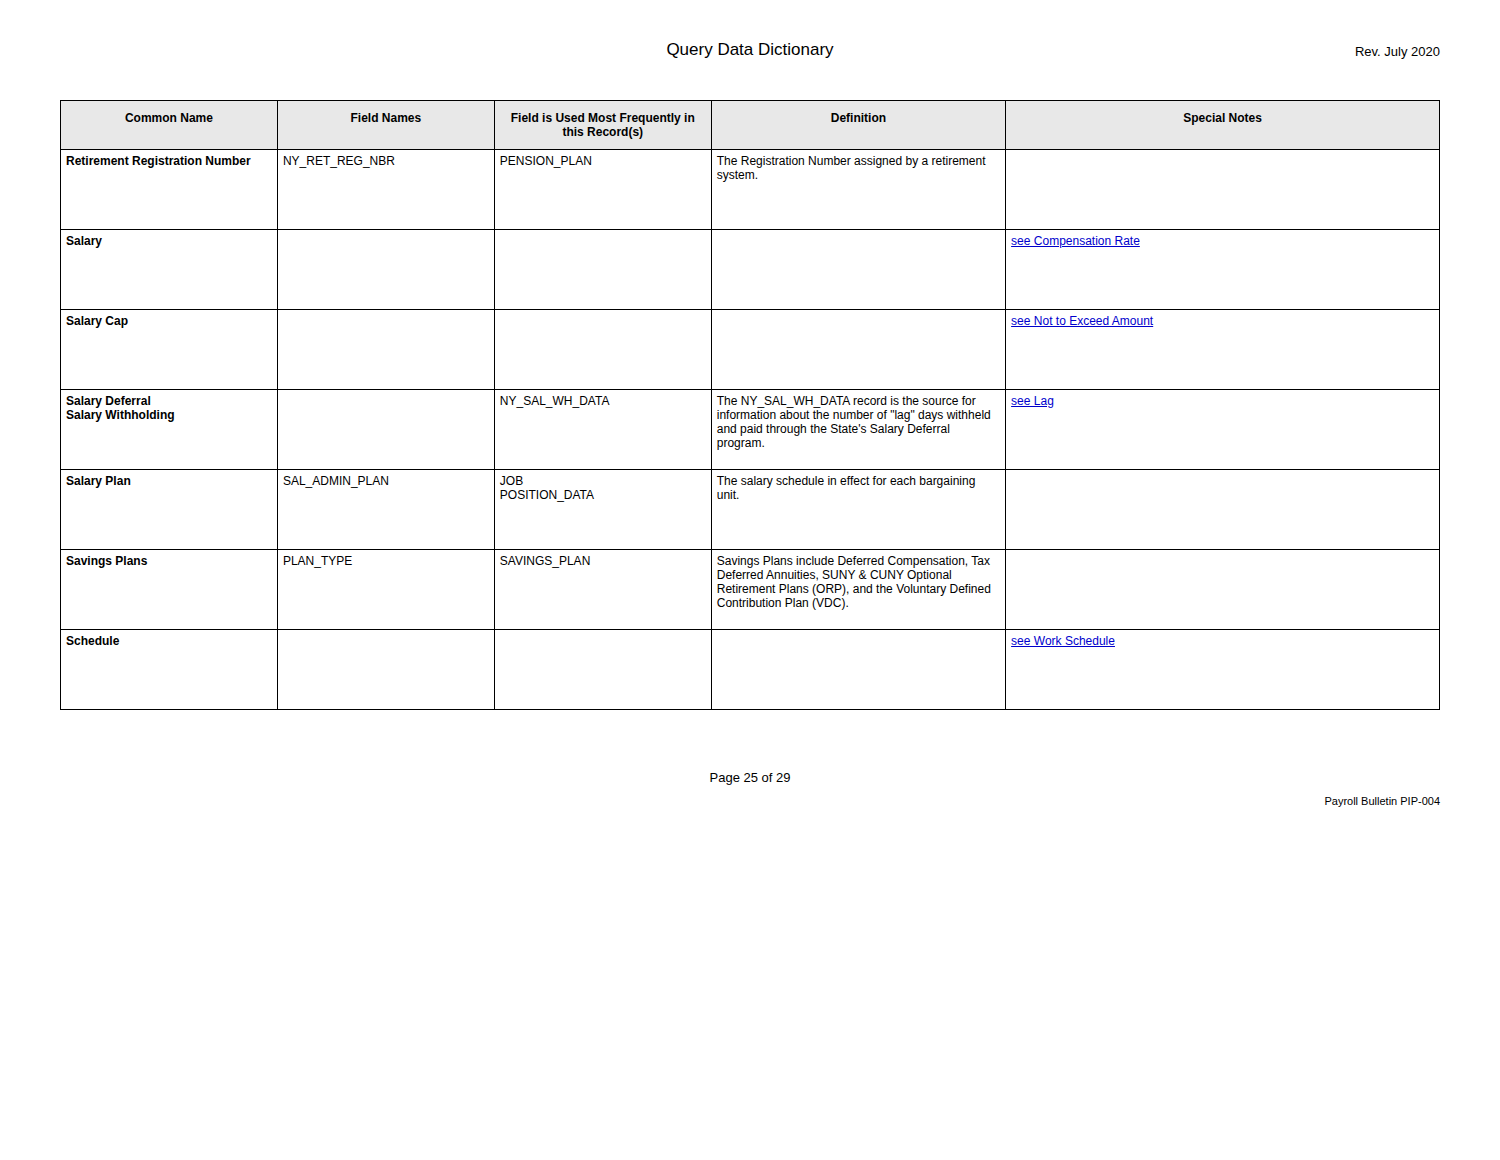Query Data Dictionary
Rev. July 2020
| Common Name | Field Names | Field is Used Most Frequently in this Record(s) | Definition | Special Notes |
| --- | --- | --- | --- | --- |
| Retirement Registration Number | NY_RET_REG_NBR | PENSION_PLAN | The Registration Number assigned by a retirement system. | |
| Salary | | | | see Compensation Rate |
| Salary Cap | | | | see Not to Exceed Amount |
| Salary Deferral Salary Withholding | | NY_SAL_WH_DATA | The NY_SAL_WH_DATA record is the source for information about the number of "lag" days withheld and paid through the State's Salary Deferral program. | see Lag |
| Salary Plan | SAL_ADMIN_PLAN | JOB POSITION_DATA | The salary schedule in effect for each bargaining unit. | |
| Savings Plans | PLAN_TYPE | SAVINGS_PLAN | Savings Plans include Deferred Compensation, Tax Deferred Annuities, SUNY & CUNY Optional Retirement Plans (ORP), and the Voluntary Defined Contribution Plan (VDC). | |
| Schedule | | | | see Work Schedule |
Page 25 of 29
Payroll Bulletin PIP-004